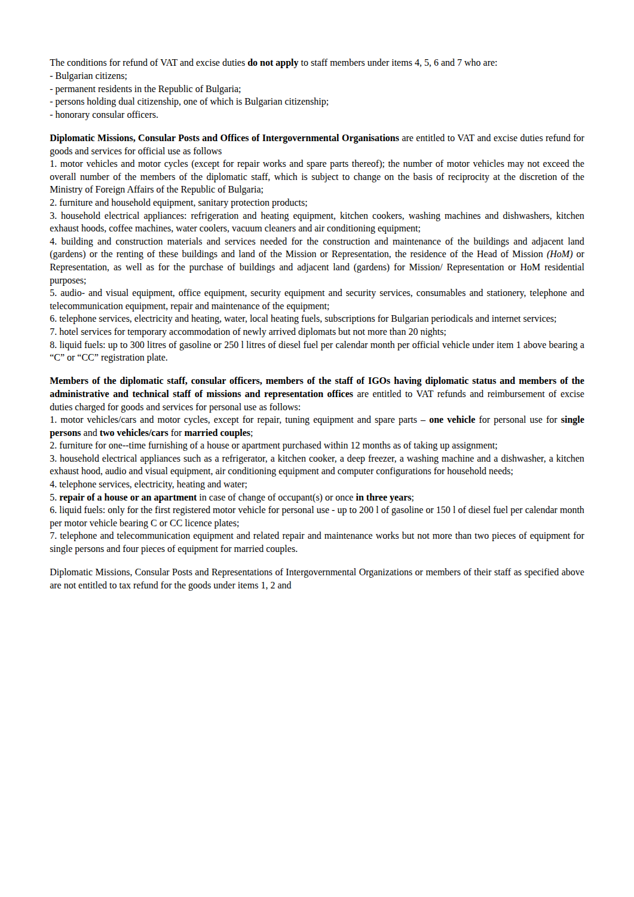The conditions for refund of VAT and excise duties do not apply to staff members under items 4, 5, 6 and 7 who are:
- Bulgarian citizens;
- permanent residents in the Republic of Bulgaria;
- persons holding dual citizenship, one of which is Bulgarian citizenship;
- honorary consular officers.
Diplomatic Missions, Consular Posts and Offices of Intergovernmental Organisations are entitled to VAT and excise duties refund for goods and services for official use as follows
1. motor vehicles and motor cycles (except for repair works and spare parts thereof); the number of motor vehicles may not exceed the overall number of the members of the diplomatic staff, which is subject to change on the basis of reciprocity at the discretion of the Ministry of Foreign Affairs of the Republic of Bulgaria;
2. furniture and household equipment, sanitary protection products;
3. household electrical appliances: refrigeration and heating equipment, kitchen cookers, washing machines and dishwashers, kitchen exhaust hoods, coffee machines, water coolers, vacuum cleaners and air conditioning equipment;
4. building and construction materials and services needed for the construction and maintenance of the buildings and adjacent land (gardens) or the renting of these buildings and land of the Mission or Representation, the residence of the Head of Mission (HoM) or Representation, as well as for the purchase of buildings and adjacent land (gardens) for Mission/ Representation or HoM residential purposes;
5. audio- and visual equipment, office equipment, security equipment and security services, consumables and stationery, telephone and telecommunication equipment, repair and maintenance of the equipment;
6. telephone services, electricity and heating, water, local heating fuels, subscriptions for Bulgarian periodicals and internet services;
7. hotel services for temporary accommodation of newly arrived diplomats but not more than 20 nights;
8. liquid fuels: up to 300 litres of gasoline or 250 l litres of diesel fuel per calendar month per official vehicle under item 1 above bearing a “C” or “CC” registration plate.
Members of the diplomatic staff, consular officers, members of the staff of IGOs having diplomatic status and members of the administrative and technical staff of missions and representation offices are entitled to VAT refunds and reimbursement of excise duties charged for goods and services for personal use as follows:
1. motor vehicles/cars and motor cycles, except for repair, tuning equipment and spare parts – one vehicle for personal use for single persons and two vehicles/cars for married couples;
2. furniture for one--time furnishing of a house or apartment purchased within 12 months as of taking up assignment;
3. household electrical appliances such as a refrigerator, a kitchen cooker, a deep freezer, a washing machine and a dishwasher, a kitchen exhaust hood, audio and visual equipment, air conditioning equipment and computer configurations for household needs;
4. telephone services, electricity, heating and water;
5. repair of a house or an apartment in case of change of occupant(s) or once in three years;
6. liquid fuels: only for the first registered motor vehicle for personal use - up to 200 l of gasoline or 150 l of diesel fuel per calendar month per motor vehicle bearing C or CC licence plates;
7. telephone and telecommunication equipment and related repair and maintenance works but not more than two pieces of equipment for single persons and four pieces of equipment for married couples.
Diplomatic Missions, Consular Posts and Representations of Intergovernmental Organizations or members of their staff as specified above are not entitled to tax refund for the goods under items 1, 2 and